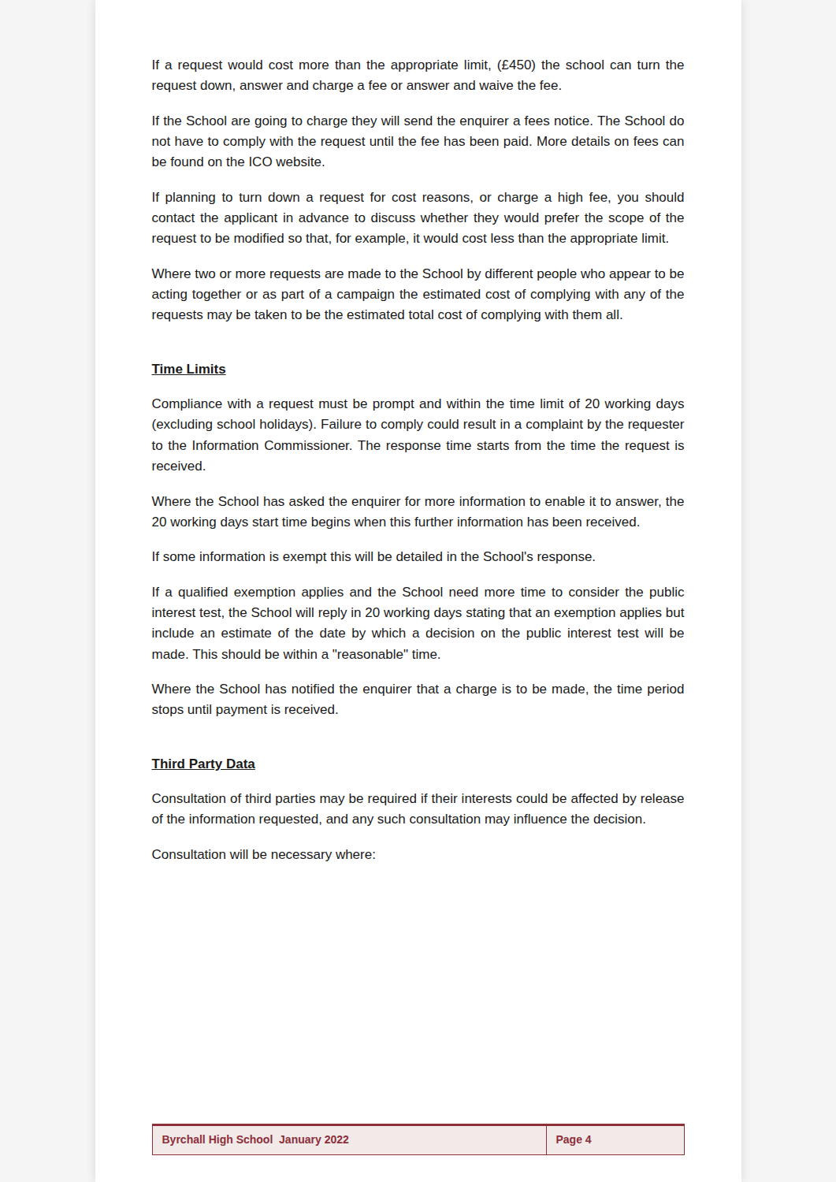If a request would cost more than the appropriate limit, (£450) the school can turn the request down, answer and charge a fee or answer and waive the fee.
If the School are going to charge they will send the enquirer a fees notice. The School do not have to comply with the request until the fee has been paid. More details on fees can be found on the ICO website.
If planning to turn down a request for cost reasons, or charge a high fee, you should contact the applicant in advance to discuss whether they would prefer the scope of the request to be modified so that, for example, it would cost less than the appropriate limit.
Where two or more requests are made to the School by different people who appear to be acting together or as part of a campaign the estimated cost of complying with any of the requests may be taken to be the estimated total cost of complying with them all.
Time Limits
Compliance with a request must be prompt and within the time limit of 20 working days (excluding school holidays). Failure to comply could result in a complaint by the requester to the Information Commissioner. The response time starts from the time the request is received.
Where the School has asked the enquirer for more information to enable it to answer, the 20 working days start time begins when this further information has been received.
If some information is exempt this will be detailed in the School's response.
If a qualified exemption applies and the School need more time to consider the public interest test, the School will reply in 20 working days stating that an exemption applies but include an estimate of the date by which a decision on the public interest test will be made. This should be within a "reasonable" time.
Where the School has notified the enquirer that a charge is to be made, the time period stops until payment is received.
Third Party Data
Consultation of third parties may be required if their interests could be affected by release of the information requested, and any such consultation may influence the decision.
Consultation will be necessary where:
Byrchall High School January 2022
Page 4